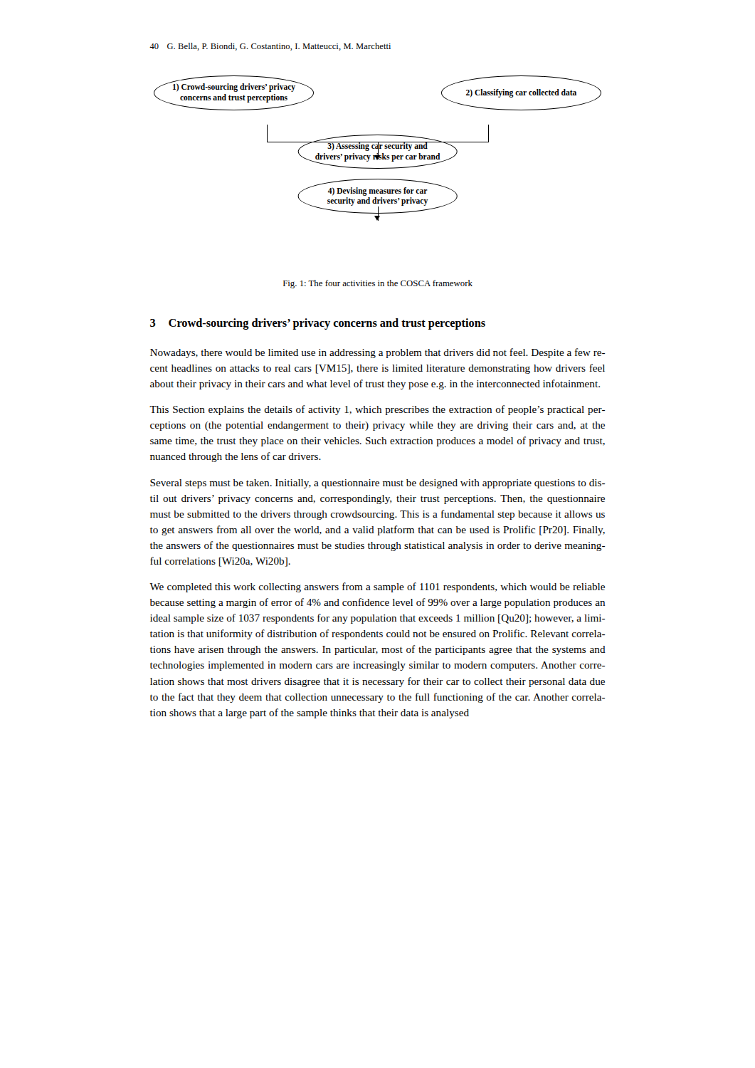40 G. Bella, P. Biondi, G. Costantino, I. Matteucci, M. Marchetti
1) Crowd-sourcing drivers’ privacy
concerns and trust perceptions
2) Classifying car collected data
3) Assessing car security and
drivers’ privacy risks per car brand
4) Devising measures for car
security and drivers’ privacy
Fig. 1: The four activities in the COSCA framework
3 Crowd-sourcing drivers’ privacy concerns and trust perceptions
Nowadays, there would be limited use in addressing a problem that drivers did not feel. Despite a few recent headlines on attacks to real cars [VM15], there is limited literature demonstrating how drivers feel about their privacy in their cars and what level of trust they pose e.g. in the interconnected infotainment.
This Section explains the details of activity 1, which prescribes the extraction of people’s practical perceptions on (the potential endangerment to their) privacy while they are driving their cars and, at the same time, the trust they place on their vehicles. Such extraction produces a model of privacy and trust, nuanced through the lens of car drivers.
Several steps must be taken. Initially, a questionnaire must be designed with appropriate questions to distil out drivers’ privacy concerns and, correspondingly, their trust perceptions. Then, the questionnaire must be submitted to the drivers through crowdsourcing. This is a fundamental step because it allows us to get answers from all over the world, and a valid platform that can be used is Prolific [Pr20]. Finally, the answers of the questionnaires must be studies through statistical analysis in order to derive meaningful correlations [Wi20a, Wi20b].
We completed this work collecting answers from a sample of 1101 respondents, which would be reliable because setting a margin of error of 4% and confidence level of 99% over a large population produces an ideal sample size of 1037 respondents for any population that exceeds 1 million [Qu20]; however, a limitation is that uniformity of distribution of respondents could not be ensured on Prolific. Relevant correlations have arisen through the answers. In particular, most of the participants agree that the systems and technologies implemented in modern cars are increasingly similar to modern computers. Another correlation shows that most drivers disagree that it is necessary for their car to collect their personal data due to the fact that they deem that collection unnecessary to the full functioning of the car. Another correlation shows that a large part of the sample thinks that their data is analysed